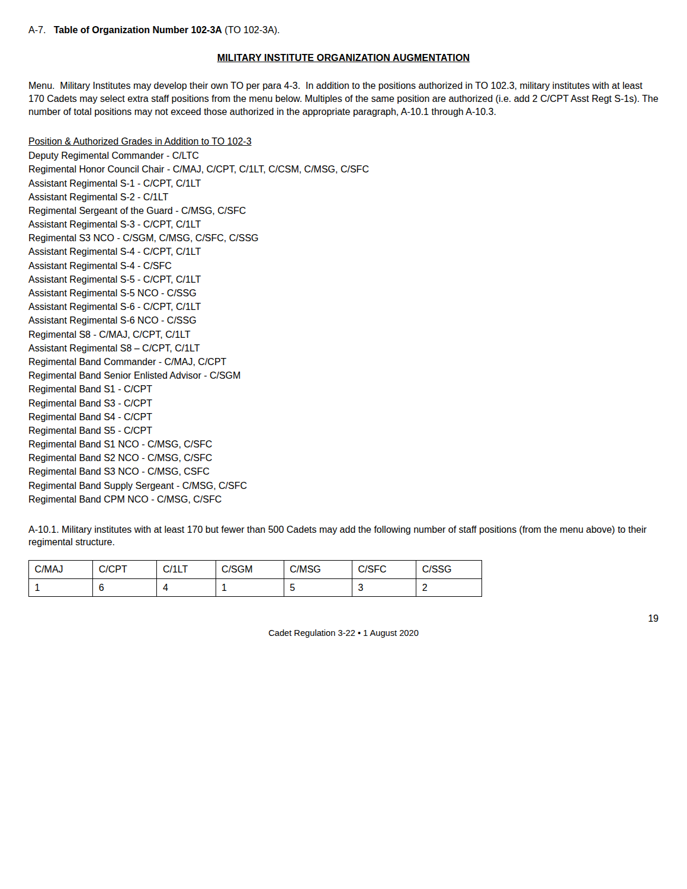A-7. Table of Organization Number 102-3A (TO 102-3A).
MILITARY INSTITUTE ORGANIZATION AUGMENTATION
Menu. Military Institutes may develop their own TO per para 4-3. In addition to the positions authorized in TO 102.3, military institutes with at least 170 Cadets may select extra staff positions from the menu below. Multiples of the same position are authorized (i.e. add 2 C/CPT Asst Regt S-1s). The number of total positions may not exceed those authorized in the appropriate paragraph, A-10.1 through A-10.3.
Position & Authorized Grades in Addition to TO 102-3
Deputy Regimental Commander - C/LTC
Regimental Honor Council Chair - C/MAJ, C/CPT, C/1LT, C/CSM, C/MSG, C/SFC
Assistant Regimental S-1 - C/CPT, C/1LT
Assistant Regimental S-2 - C/1LT
Regimental Sergeant of the Guard - C/MSG, C/SFC
Assistant Regimental S-3 - C/CPT, C/1LT
Regimental S3 NCO - C/SGM, C/MSG, C/SFC, C/SSG
Assistant Regimental S-4 - C/CPT, C/1LT
Assistant Regimental S-4 - C/SFC
Assistant Regimental S-5 - C/CPT, C/1LT
Assistant Regimental S-5 NCO - C/SSG
Assistant Regimental S-6 - C/CPT, C/1LT
Assistant Regimental S-6 NCO - C/SSG
Regimental S8 - C/MAJ, C/CPT, C/1LT
Assistant Regimental S8 – C/CPT, C/1LT
Regimental Band Commander - C/MAJ, C/CPT
Regimental Band Senior Enlisted Advisor - C/SGM
Regimental Band S1 - C/CPT
Regimental Band S3 - C/CPT
Regimental Band S4 - C/CPT
Regimental Band S5 - C/CPT
Regimental Band S1 NCO - C/MSG, C/SFC
Regimental Band S2 NCO - C/MSG, C/SFC
Regimental Band S3 NCO - C/MSG, CSFC
Regimental Band Supply Sergeant - C/MSG, C/SFC
Regimental Band CPM NCO - C/MSG, C/SFC
A-10.1. Military institutes with at least 170 but fewer than 500 Cadets may add the following number of staff positions (from the menu above) to their regimental structure.
| C/MAJ | C/CPT | C/1LT | C/SGM | C/MSG | C/SFC | C/SSG |
| 1 | 6 | 4 | 1 | 5 | 3 | 2 |
19 Cadet Regulation 3-22 • 1 August 2020